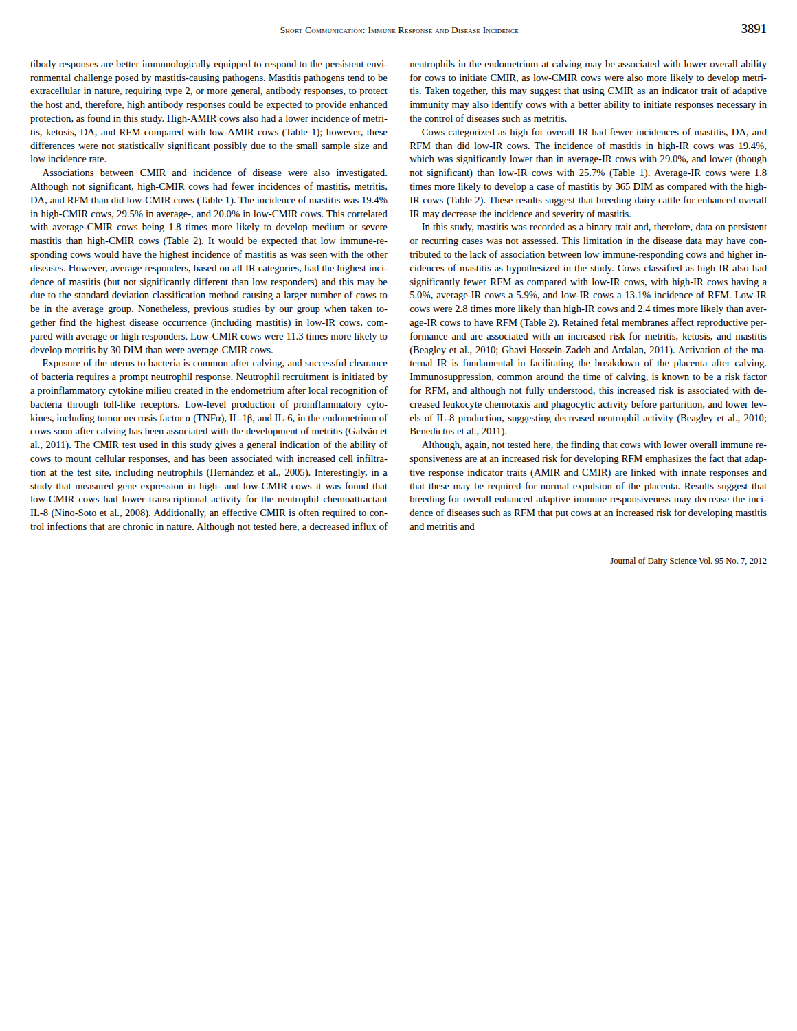Short Communication: Immune Response and Disease Incidence
3891
tibody responses are better immunologically equipped to respond to the persistent environmental challenge posed by mastitis-causing pathogens. Mastitis pathogens tend to be extracellular in nature, requiring type 2, or more general, antibody responses, to protect the host and, therefore, high antibody responses could be expected to provide enhanced protection, as found in this study. High-AMIR cows also had a lower incidence of metritis, ketosis, DA, and RFM compared with low-AMIR cows (Table 1); however, these differences were not statistically significant possibly due to the small sample size and low incidence rate.
Associations between CMIR and incidence of disease were also investigated. Although not significant, high-CMIR cows had fewer incidences of mastitis, metritis, DA, and RFM than did low-CMIR cows (Table 1). The incidence of mastitis was 19.4% in high-CMIR cows, 29.5% in average-, and 20.0% in low-CMIR cows. This correlated with average-CMIR cows being 1.8 times more likely to develop medium or severe mastitis than high-CMIR cows (Table 2). It would be expected that low immune-responding cows would have the highest incidence of mastitis as was seen with the other diseases. However, average responders, based on all IR categories, had the highest incidence of mastitis (but not significantly different than low responders) and this may be due to the standard deviation classification method causing a larger number of cows to be in the average group. Nonetheless, previous studies by our group when taken together find the highest disease occurrence (including mastitis) in low-IR cows, compared with average or high responders. Low-CMIR cows were 11.3 times more likely to develop metritis by 30 DIM than were average-CMIR cows.
Exposure of the uterus to bacteria is common after calving, and successful clearance of bacteria requires a prompt neutrophil response. Neutrophil recruitment is initiated by a proinflammatory cytokine milieu created in the endometrium after local recognition of bacteria through toll-like receptors. Low-level production of proinflammatory cytokines, including tumor necrosis factor α (TNFα), IL-1β, and IL-6, in the endometrium of cows soon after calving has been associated with the development of metritis (Galvão et al., 2011). The CMIR test used in this study gives a general indication of the ability of cows to mount cellular responses, and has been associated with increased cell infiltration at the test site, including neutrophils (Hernández et al., 2005). Interestingly, in a study that measured gene expression in high- and low-CMIR cows it was found that low-CMIR cows had lower transcriptional activity for the neutrophil chemoattractant IL-8 (Nino-Soto et al., 2008). Additionally, an effective CMIR is often required to control infections that are chronic in nature. Although not tested here, a decreased influx of neutrophils in the endometrium at calving may be associated with lower overall ability for cows to initiate CMIR, as low-CMIR cows were also more likely to develop metritis. Taken together, this may suggest that using CMIR as an indicator trait of adaptive immunity may also identify cows with a better ability to initiate responses necessary in the control of diseases such as metritis.
Cows categorized as high for overall IR had fewer incidences of mastitis, DA, and RFM than did low-IR cows. The incidence of mastitis in high-IR cows was 19.4%, which was significantly lower than in average-IR cows with 29.0%, and lower (though not significant) than low-IR cows with 25.7% (Table 1). Average-IR cows were 1.8 times more likely to develop a case of mastitis by 365 DIM as compared with the high-IR cows (Table 2). These results suggest that breeding dairy cattle for enhanced overall IR may decrease the incidence and severity of mastitis.
In this study, mastitis was recorded as a binary trait and, therefore, data on persistent or recurring cases was not assessed. This limitation in the disease data may have contributed to the lack of association between low immune-responding cows and higher incidences of mastitis as hypothesized in the study. Cows classified as high IR also had significantly fewer RFM as compared with low-IR cows, with high-IR cows having a 5.0%, average-IR cows a 5.9%, and low-IR cows a 13.1% incidence of RFM. Low-IR cows were 2.8 times more likely than high-IR cows and 2.4 times more likely than average-IR cows to have RFM (Table 2). Retained fetal membranes affect reproductive performance and are associated with an increased risk for metritis, ketosis, and mastitis (Beagley et al., 2010; Ghavi Hossein-Zadeh and Ardalan, 2011). Activation of the maternal IR is fundamental in facilitating the breakdown of the placenta after calving. Immunosuppression, common around the time of calving, is known to be a risk factor for RFM, and although not fully understood, this increased risk is associated with decreased leukocyte chemotaxis and phagocytic activity before parturition, and lower levels of IL-8 production, suggesting decreased neutrophil activity (Beagley et al., 2010; Benedictus et al., 2011).
Although, again, not tested here, the finding that cows with lower overall immune responsiveness are at an increased risk for developing RFM emphasizes the fact that adaptive response indicator traits (AMIR and CMIR) are linked with innate responses and that these may be required for normal expulsion of the placenta. Results suggest that breeding for overall enhanced adaptive immune responsiveness may decrease the incidence of diseases such as RFM that put cows at an increased risk for developing mastitis and metritis and
Journal of Dairy Science Vol. 95 No. 7, 2012